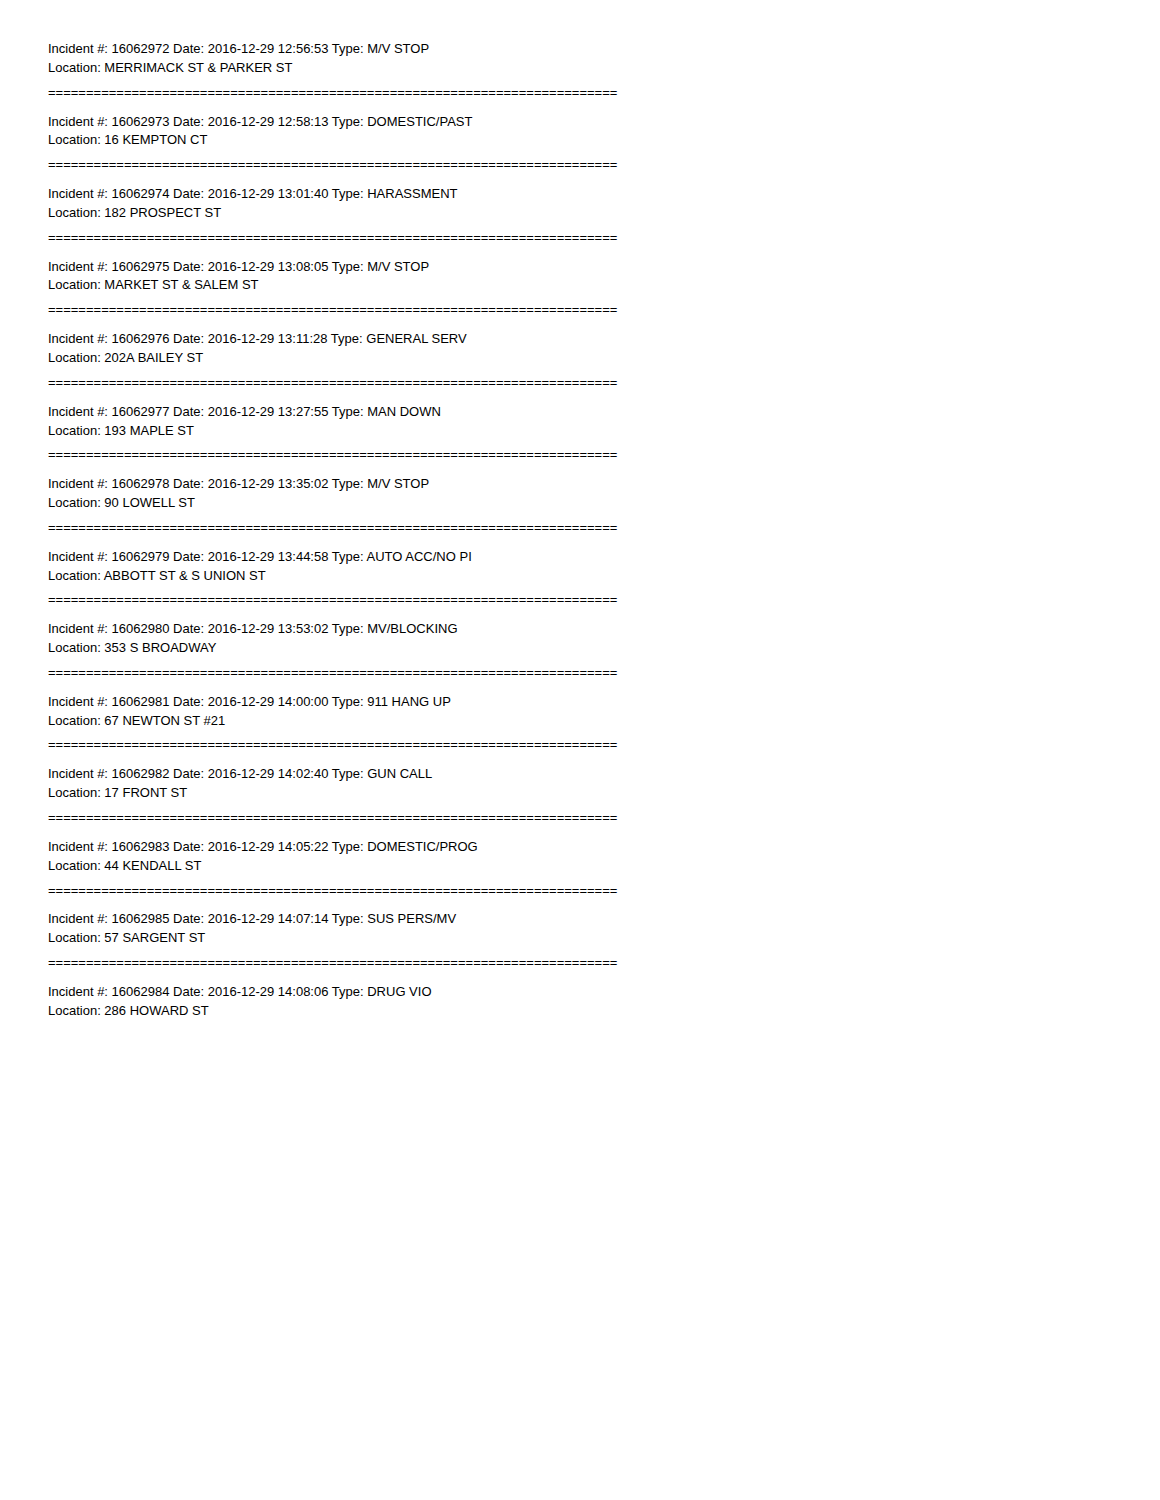Incident #: 16062972 Date: 2016-12-29 12:56:53 Type: M/V STOP
Location: MERRIMACK ST & PARKER ST
===========================================================================
Incident #: 16062973 Date: 2016-12-29 12:58:13 Type: DOMESTIC/PAST
Location: 16 KEMPTON CT
===========================================================================
Incident #: 16062974 Date: 2016-12-29 13:01:40 Type: HARASSMENT
Location: 182 PROSPECT ST
===========================================================================
Incident #: 16062975 Date: 2016-12-29 13:08:05 Type: M/V STOP
Location: MARKET ST & SALEM ST
===========================================================================
Incident #: 16062976 Date: 2016-12-29 13:11:28 Type: GENERAL SERV
Location: 202A BAILEY ST
===========================================================================
Incident #: 16062977 Date: 2016-12-29 13:27:55 Type: MAN DOWN
Location: 193 MAPLE ST
===========================================================================
Incident #: 16062978 Date: 2016-12-29 13:35:02 Type: M/V STOP
Location: 90 LOWELL ST
===========================================================================
Incident #: 16062979 Date: 2016-12-29 13:44:58 Type: AUTO ACC/NO PI
Location: ABBOTT ST & S UNION ST
===========================================================================
Incident #: 16062980 Date: 2016-12-29 13:53:02 Type: MV/BLOCKING
Location: 353 S BROADWAY
===========================================================================
Incident #: 16062981 Date: 2016-12-29 14:00:00 Type: 911 HANG UP
Location: 67 NEWTON ST #21
===========================================================================
Incident #: 16062982 Date: 2016-12-29 14:02:40 Type: GUN CALL
Location: 17 FRONT ST
===========================================================================
Incident #: 16062983 Date: 2016-12-29 14:05:22 Type: DOMESTIC/PROG
Location: 44 KENDALL ST
===========================================================================
Incident #: 16062985 Date: 2016-12-29 14:07:14 Type: SUS PERS/MV
Location: 57 SARGENT ST
===========================================================================
Incident #: 16062984 Date: 2016-12-29 14:08:06 Type: DRUG VIO
Location: 286 HOWARD ST